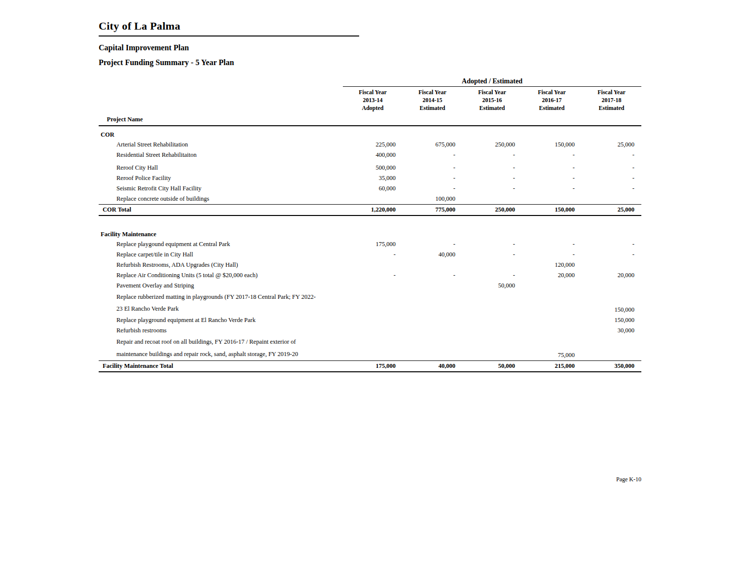City of La Palma
Capital Improvement Plan
Project Funding Summary - 5 Year Plan
| | Adopted / Estimated |
| --- | --- |
| | Fiscal Year 2013-14 Adopted | Fiscal Year 2014-15 Estimated | Fiscal Year 2015-16 Estimated | Fiscal Year 2016-17 Estimated | Fiscal Year 2017-18 Estimated |
| Project Name | |
| COR | |
| Arterial Street Rehabilitation | 225,000 | 675,000 | 250,000 | 150,000 | 25,000 |
| Residential Street Rehabilitaiton | 400,000 | - | - | - | - |
| Reroof City Hall | 500,000 | - | - | - | - |
| Reroof Police Facility | 35,000 | - | - | - | - |
| Seismic Retrofit City Hall Facility | 60,000 | - | - | - | - |
| Replace concrete outside of buildings | | 100,000 | | | |
| COR Total | 1,220,000 | 775,000 | 250,000 | 150,000 | 25,000 |
| Facility Maintenance | |
| Replace playgound equipment at Central Park | 175,000 | - | - | - | - |
| Replace carpet/tile in City Hall | - | 40,000 | - | - | - |
| Refurbish Restrooms, ADA Upgrades (City Hall) | | | | 120,000 | |
| Replace Air Conditioning Units (5 total @ $20,000 each) | - | - | - | 20,000 | 20,000 |
| Pavement Overlay and Striping | | | 50,000 | | |
| Replace rubberized matting in playgrounds (FY 2017-18 Central Park; FY 2022- | | | | | |
| 23 El Rancho Verde Park | | | | | 150,000 |
| Replace playground equipment at El Rancho Verde Park | | | | | 150,000 |
| Refurbish restrooms | | | | | 30,000 |
| Repair and recoat roof on all buildings, FY 2016-17 / Repaint exterior of | | | | | |
| maintenance buildings and repair rock, sand, asphalt storage, FY 2019-20 | | | | 75,000 | |
| Facility Maintenance Total | 175,000 | 40,000 | 50,000 | 215,000 | 350,000 |
Page K-10